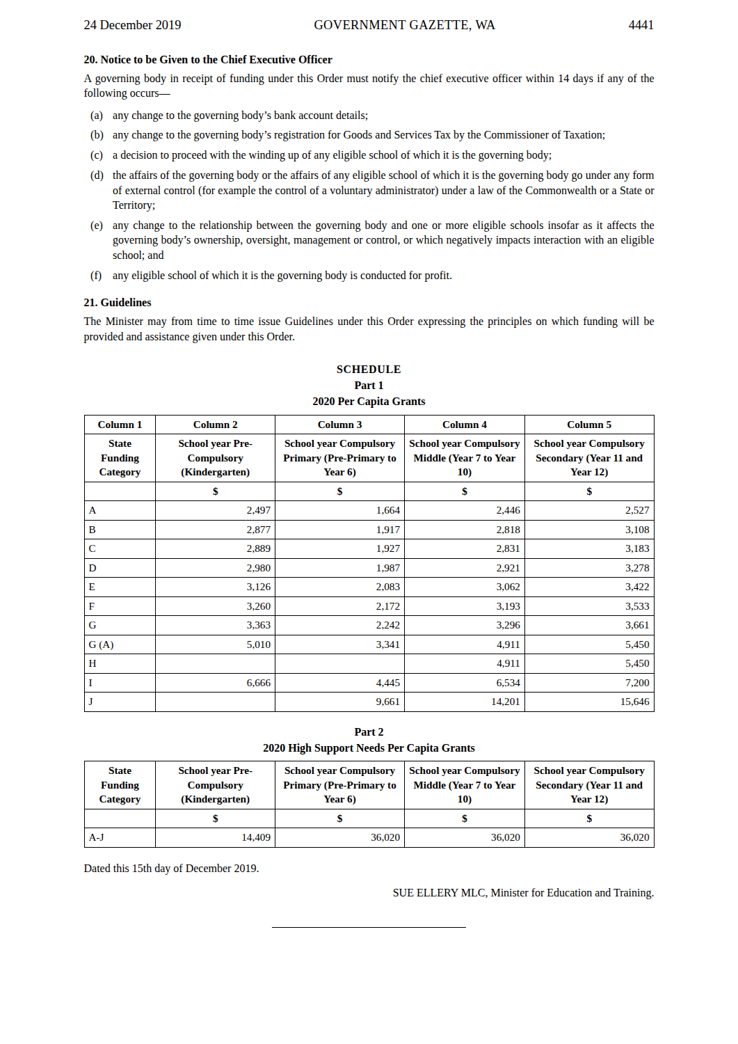24 December 2019 GOVERNMENT GAZETTE, WA 4441
20. Notice to be Given to the Chief Executive Officer
A governing body in receipt of funding under this Order must notify the chief executive officer within 14 days if any of the following occurs—
(a) any change to the governing body’s bank account details;
(b) any change to the governing body’s registration for Goods and Services Tax by the Commissioner of Taxation;
(c) a decision to proceed with the winding up of any eligible school of which it is the governing body;
(d) the affairs of the governing body or the affairs of any eligible school of which it is the governing body go under any form of external control (for example the control of a voluntary administrator) under a law of the Commonwealth or a State or Territory;
(e) any change to the relationship between the governing body and one or more eligible schools insofar as it affects the governing body’s ownership, oversight, management or control, or which negatively impacts interaction with an eligible school; and
(f) any eligible school of which it is the governing body is conducted for profit.
21. Guidelines
The Minister may from time to time issue Guidelines under this Order expressing the principles on which funding will be provided and assistance given under this Order.
SCHEDULE
Part 1
2020 Per Capita Grants
| Column 1 | Column 2 | Column 3 | Column 4 | Column 5 |
| --- | --- | --- | --- | --- |
| State Funding Category | School year Pre-Compulsory (Kindergarten) | School year Compulsory Primary (Pre-Primary to Year 6) | School year Compulsory Middle (Year 7 to Year 10) | School year Compulsory Secondary (Year 11 and Year 12) |
| | $ | $ | $ | $ |
| A | 2,497 | 1,664 | 2,446 | 2,527 |
| B | 2,877 | 1,917 | 2,818 | 3,108 |
| C | 2,889 | 1,927 | 2,831 | 3,183 |
| D | 2,980 | 1,987 | 2,921 | 3,278 |
| E | 3,126 | 2,083 | 3,062 | 3,422 |
| F | 3,260 | 2,172 | 3,193 | 3,533 |
| G | 3,363 | 2,242 | 3,296 | 3,661 |
| G (A) | 5,010 | 3,341 | 4,911 | 5,450 |
| H | | | 4,911 | 5,450 |
| I | 6,666 | 4,445 | 6,534 | 7,200 |
| J | | 9,661 | 14,201 | 15,646 |
Part 2
2020 High Support Needs Per Capita Grants
| State Funding Category | School year Pre-Compulsory (Kindergarten) | School year Compulsory Primary (Pre-Primary to Year 6) | School year Compulsory Middle (Year 7 to Year 10) | School year Compulsory Secondary (Year 11 and Year 12) |
| --- | --- | --- | --- | --- |
| | $ | $ | $ | $ |
| A-J | 14,409 | 36,020 | 36,020 | 36,020 |
Dated this 15th day of December 2019.
SUE ELLERY MLC, Minister for Education and Training.